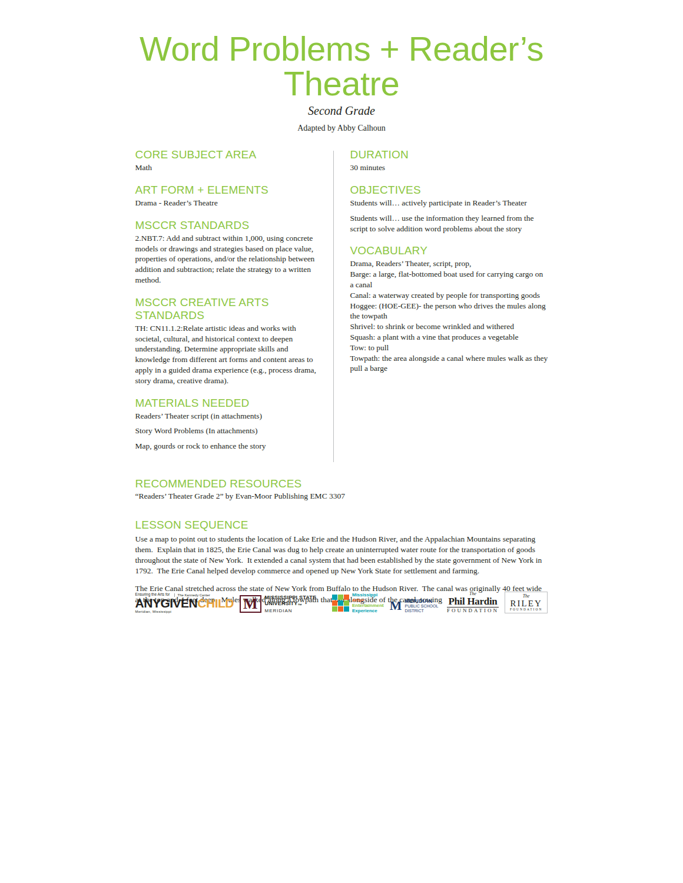Word Problems + Reader’s Theatre
Second Grade
Adapted by Abby Calhoun
Core Subject Area
Math
Art Form + Elements
Drama - Reader’s Theatre
MSCCR Standards
2.NBT.7: Add and subtract within 1,000, using concrete models or drawings and strategies based on place value, properties of operations, and/or the relationship between addition and subtraction; relate the strategy to a written method.
MSCCR Creative Arts Standards
TH: CN11.1.2:Relate artistic ideas and works with societal, cultural, and historical context to deepen understanding. Determine appropriate skills and knowledge from different art forms and content areas to apply in a guided drama experience (e.g., process drama, story drama, creative drama).
Materials Needed
Readers’ Theater script (in attachments)
Story Word Problems (In attachments)
Map, gourds or rock to enhance the story
Duration
30 minutes
Objectives
Students will… actively participate in Reader’s Theater
Students will… use the information they learned from the script to solve addition word problems about the story
Vocabulary
Drama, Readers’ Theater, script, prop,
Barge: a large, flat-bottomed boat used for carrying cargo on a canal
Canal: a waterway created by people for transporting goods
Hoggee: (HOE-GEE)- the person who drives the mules along the towpath
Shrivel: to shrink or become wrinkled and withered
Squash: a plant with a vine that produces a vegetable
Tow: to pull
Towpath: the area alongside a canal where mules walk as they pull a barge
Recommended Resources
“Readers’ Theater Grade 2” by Evan-Moor Publishing EMC 3307
Lesson Sequence
Use a map to point out to students the location of Lake Erie and the Hudson River, and the Appalachian Mountains separating them. Explain that in 1825, the Erie Canal was dug to help create an uninterrupted water route for the transportation of goods throughout the state of New York. It extended a canal system that had been established by the state government of New York in 1792. The Erie Canal helped develop commerce and opened up New York State for settlement and farming.
The Erie Canal stretched across the state of New York from Buffalo to the Hudson River. The canal was originally 40 feet wide at the top and 4 feet deep. Mules walked along a towpath that ran alongside of the canal, towing
Ensuring the Arts for The Kennedy Center
ANY GIVEN CHILD
Meridian, Mississippi
M
MISSISSIPPI STATE UNIVERSITY™
MERIDIAN
Mississippi
Arts+
Entertainment
Experience
M
MERIDIAN
PUBLIC SCHOOL DISTRICT
The
Phil Hardin
FOUNDATION
The
RILEY
FOUNDATION